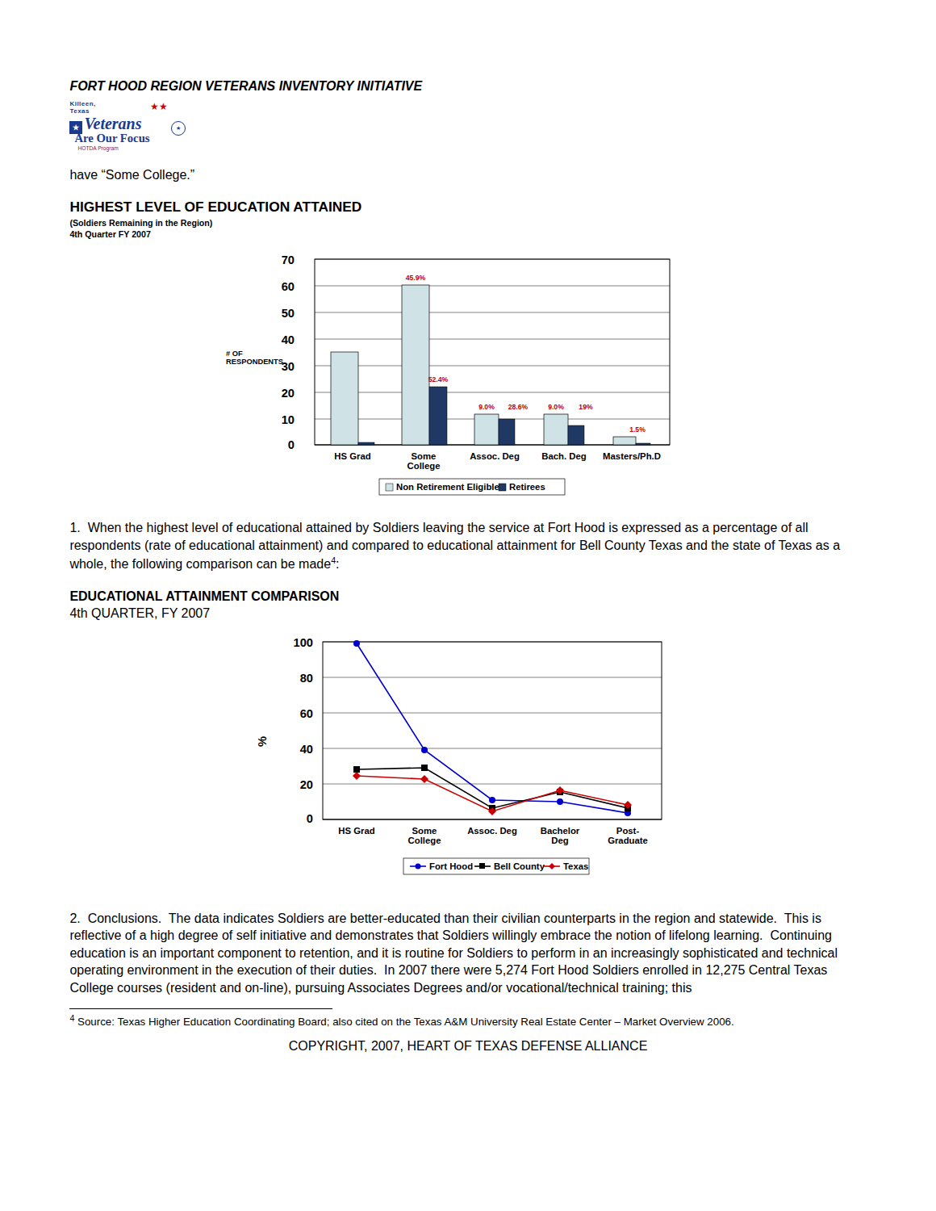FORT HOOD REGION VETERANS INVENTORY INITIATIVE
Killeen,
Texas ★★ Veterans ★ Are Our Focus ★ HOTDA Program
have “Some College.”
HIGHEST LEVEL OF EDUCATION ATTAINED
(Soldiers Remaining in the Region)
4th Quarter FY 2007
# OF RESPONDENTS 70 60 50 40 30 20 10 0 45.9% 52.4% 9.0% 28.6% 9.0% 19% 1.5% HS Grad Some College Assoc. Deg Bach. Deg Masters/Ph.D Non Retirement Eligible Retirees
1. When the highest level of educational attained by Soldiers leaving the service at Fort Hood is expressed as a percentage of all respondents (rate of educational attainment) and compared to educational attainment for Bell County Texas and the state of Texas as a whole, the following comparison can be made4:
EDUCATIONAL ATTAINMENT COMPARISON
4th QUARTER, FY 2007
% 100 80 60 40 20 0 HS Grad Some College Assoc. Deg Bachelor Deg Post- Graduate Fort Hood Bell County Texas
2. Conclusions. The data indicates Soldiers are better-educated than their civilian counterparts in the region and statewide. This is reflective of a high degree of self initiative and demonstrates that Soldiers willingly embrace the notion of lifelong learning. Continuing education is an important component to retention, and it is routine for Soldiers to perform in an increasingly sophisticated and technical operating environment in the execution of their duties. In 2007 there were 5,274 Fort Hood Soldiers enrolled in 12,275 Central Texas College courses (resident and on-line), pursuing Associates Degrees and/or vocational/technical training; this
4 Source: Texas Higher Education Coordinating Board; also cited on the Texas A&M University Real Estate Center – Market Overview 2006.
COPYRIGHT, 2007, HEART OF TEXAS DEFENSE ALLIANCE